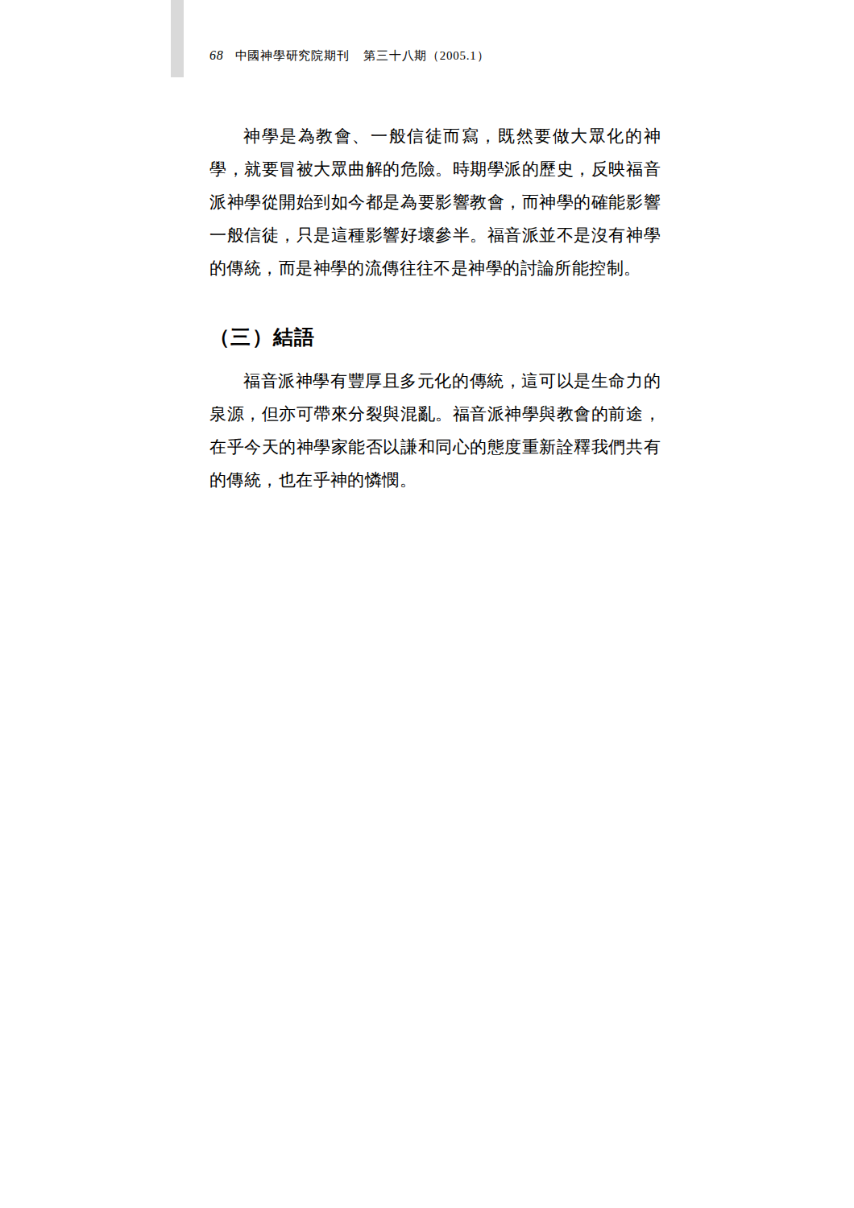68中國神學研究院期刊第三十八期（2005.1）
神學是為教會、一般信徒而寫，既然要做大眾化的神學，就要冒被大眾曲解的危險。時期學派的歷史，反映福音派神學從開始到如今都是為要影響教會，而神學的確能影響一般信徒，只是這種影響好壞參半。福音派並不是沒有神學的傳統，而是神學的流傳往往不是神學的討論所能控制。
（三）結語
福音派神學有豐厚且多元化的傳統，這可以是生命力的泉源，但亦可帶來分裂與混亂。福音派神學與教會的前途，在乎今天的神學家能否以謙和同心的態度重新詮釋我們共有的傳統，也在乎神的憐憫。